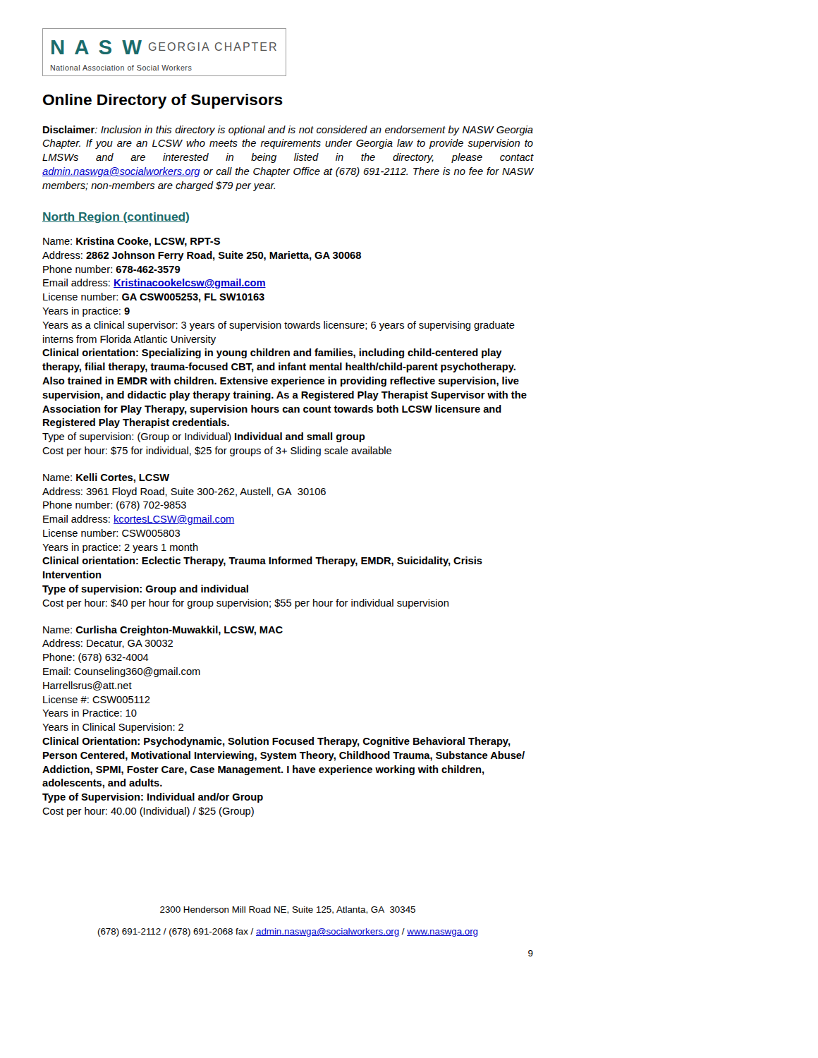N A S W GEORGIA CHAPTER
National Association of Social Workers
Online Directory of Supervisors
Disclaimer: Inclusion in this directory is optional and is not considered an endorsement by NASW Georgia Chapter. If you are an LCSW who meets the requirements under Georgia law to provide supervision to LMSWs and are interested in being listed in the directory, please contact admin.naswga@socialworkers.org or call the Chapter Office at (678) 691-2112. There is no fee for NASW members; non-members are charged $79 per year.
North Region (continued)
Name: Kristina Cooke, LCSW, RPT-S
Address: 2862 Johnson Ferry Road, Suite 250, Marietta, GA 30068
Phone number: 678-462-3579
Email address: Kristinacookelcsw@gmail.com
License number: GA CSW005253, FL SW10163
Years in practice: 9
Years as a clinical supervisor: 3 years of supervision towards licensure; 6 years of supervising graduate interns from Florida Atlantic University
Clinical orientation: Specializing in young children and families, including child-centered play therapy, filial therapy, trauma-focused CBT, and infant mental health/child-parent psychotherapy. Also trained in EMDR with children. Extensive experience in providing reflective supervision, live supervision, and didactic play therapy training. As a Registered Play Therapist Supervisor with the Association for Play Therapy, supervision hours can count towards both LCSW licensure and Registered Play Therapist credentials.
Type of supervision: (Group or Individual) Individual and small group
Cost per hour: $75 for individual, $25 for groups of 3+ Sliding scale available
Name: Kelli Cortes, LCSW
Address: 3961 Floyd Road, Suite 300-262, Austell, GA 30106
Phone number: (678) 702-9853
Email address: kcortesLCSW@gmail.com
License number: CSW005803
Years in practice: 2 years 1 month
Clinical orientation: Eclectic Therapy, Trauma Informed Therapy, EMDR, Suicidality, Crisis Intervention
Type of supervision: Group and individual
Cost per hour: $40 per hour for group supervision; $55 per hour for individual supervision
Name: Curlisha Creighton-Muwakkil, LCSW, MAC
Address: Decatur, GA 30032
Phone: (678) 632-4004
Email: Counseling360@gmail.com
Harrellsrus@att.net
License #: CSW005112
Years in Practice: 10
Years in Clinical Supervision: 2
Clinical Orientation: Psychodynamic, Solution Focused Therapy, Cognitive Behavioral Therapy, Person Centered, Motivational Interviewing, System Theory, Childhood Trauma, Substance Abuse/ Addiction, SPMI, Foster Care, Case Management. I have experience working with children, adolescents, and adults.
Type of Supervision: Individual and/or Group
Cost per hour: 40.00 (Individual) / $25 (Group)
2300 Henderson Mill Road NE, Suite 125, Atlanta, GA 30345
(678) 691-2112 / (678) 691-2068 fax / admin.naswga@socialworkers.org / www.naswga.org
9